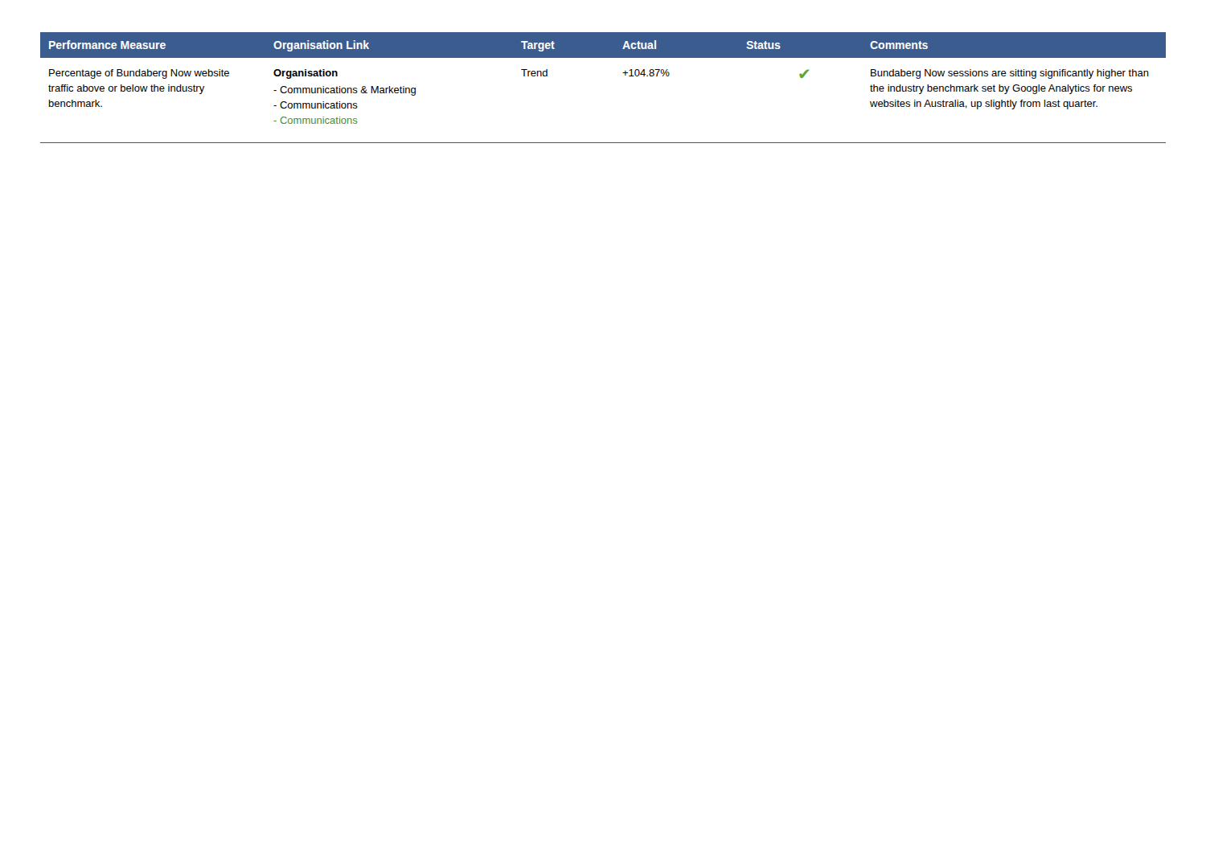| Performance Measure | Organisation Link | Target | Actual | Status | Comments |
| --- | --- | --- | --- | --- | --- |
| Percentage of Bundaberg Now website traffic above or below the industry benchmark. | Organisation - Communications & Marketing - Communications - Communications | Trend | +104.87% | ✔ | Bundaberg Now sessions are sitting significantly higher than the industry benchmark set by Google Analytics for news websites in Australia, up slightly from last quarter. |